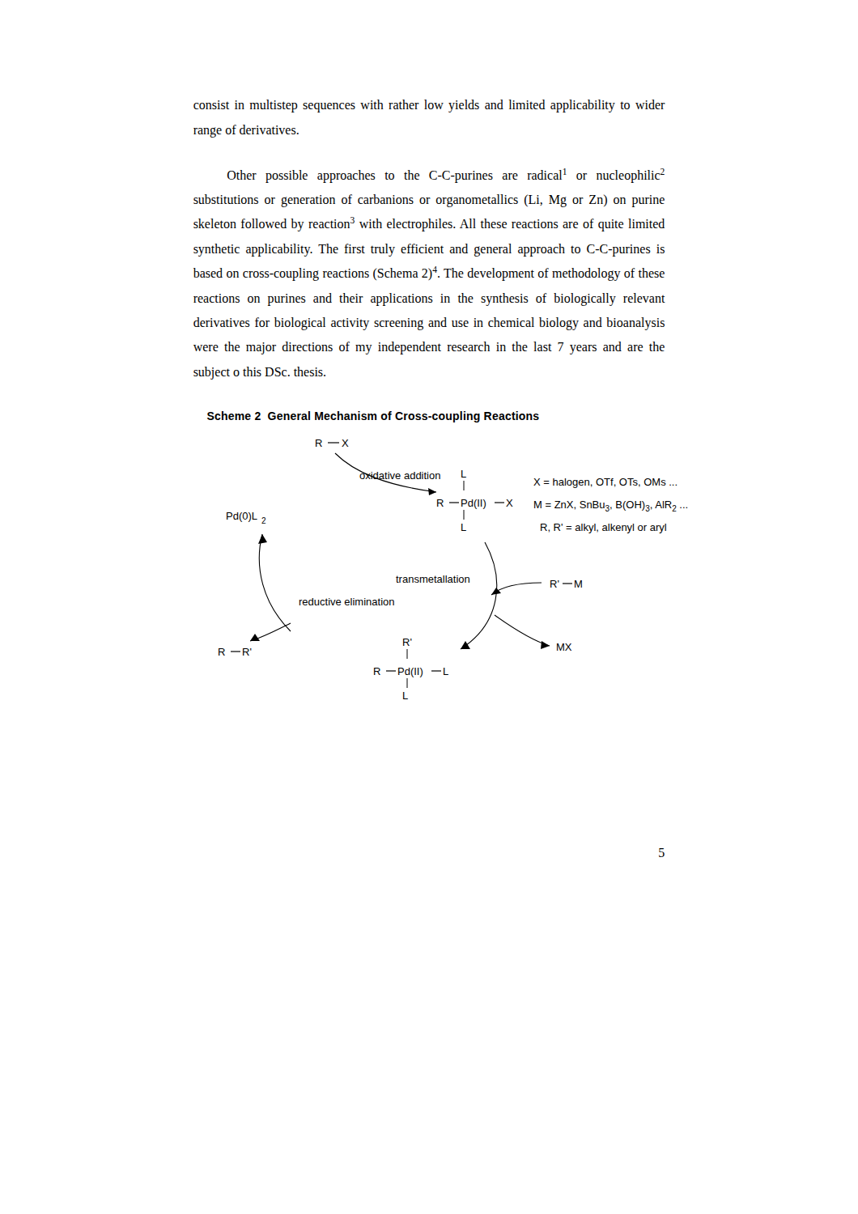consist in multistep sequences with rather low yields and limited applicability to wider range of derivatives.
Other possible approaches to the C-C-purines are radical1 or nucleophilic2 substitutions or generation of carbanions or organometallics (Li, Mg or Zn) on purine skeleton followed by reaction3 with electrophiles. All these reactions are of quite limited synthetic applicability. The first truly efficient and general approach to C-C-purines is based on cross-coupling reactions (Schema 2)4. The development of methodology of these reactions on purines and their applications in the synthesis of biologically relevant derivatives for biological activity screening and use in chemical biology and bioanalysis were the major directions of my independent research in the last 7 years and are the subject o this DSc. thesis.
Scheme 2 General Mechanism of Cross-coupling Reactions
R X oxidative addition Pd(0)L 2 L R Pd(II) X L X = halogen, OTf, OTs, OMs ... M = ZnX, SnBu3, B(OH)3, AlR2 ... R, R' = alkyl, alkenyl or aryl transmetallation R' M MX reductive elimination R R' R' R Pd(II) L L
5